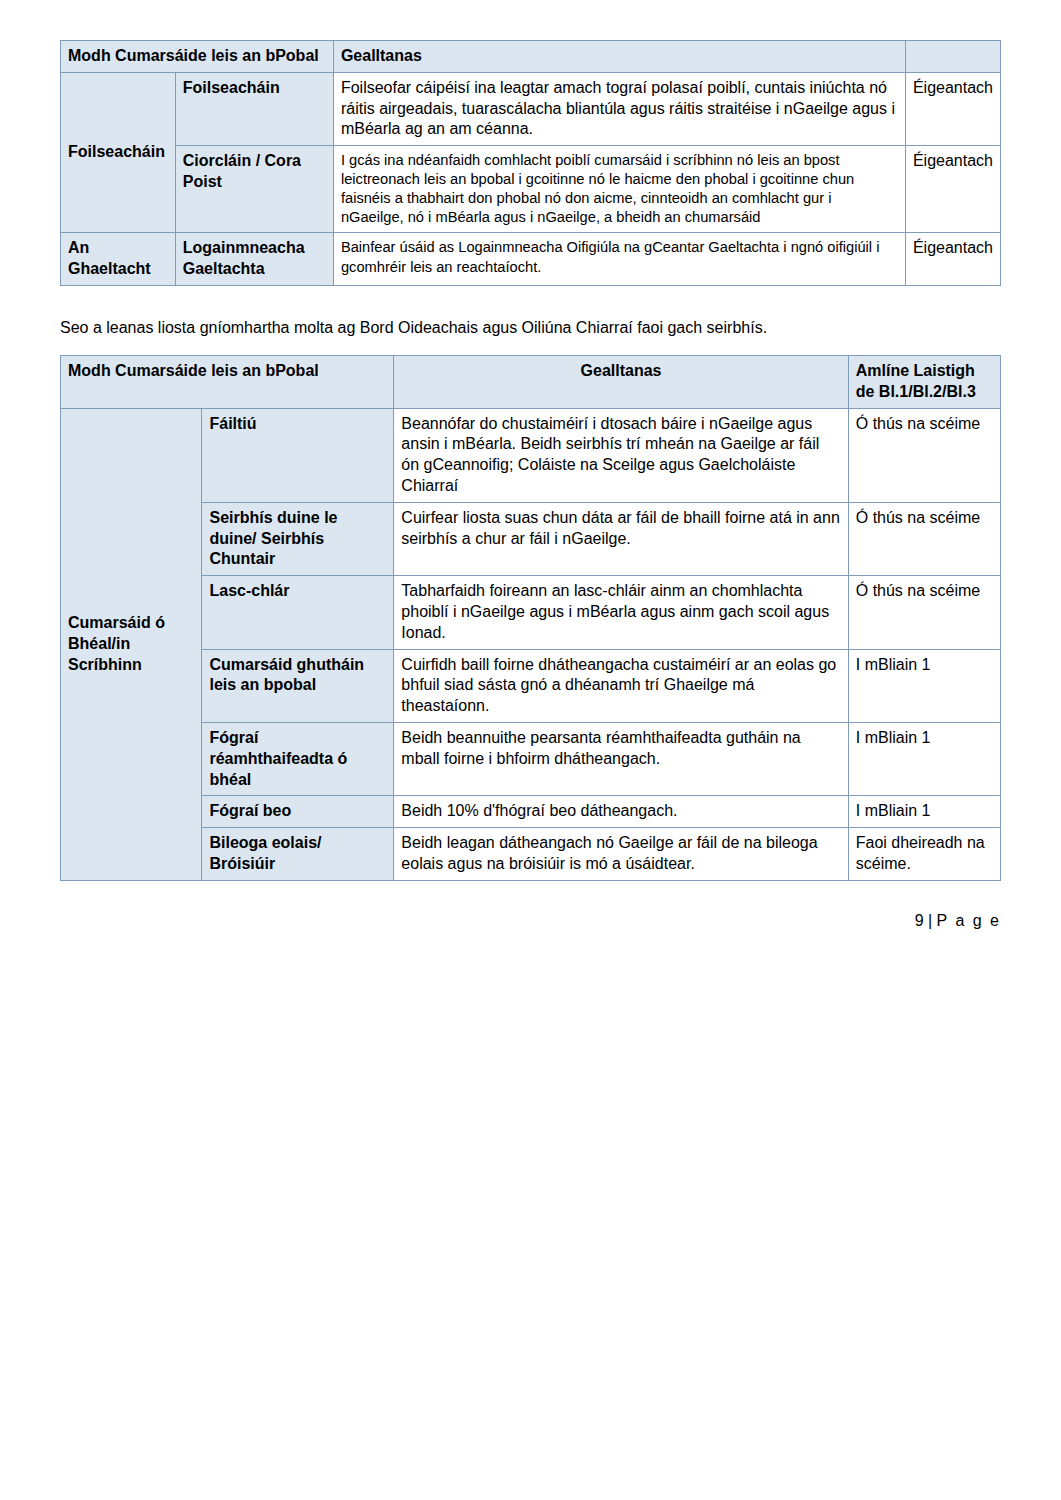| Modh Cumarsáide leis an bPobal | Gealltanas | |
| --- | --- | --- |
| Foilseacháin | Foilseacháin | Foilseofar cáipéisí ina leagtar amach tograí polasaí poiblí, cuntais iniúchta nó ráitis airgeadais, tuarascálacha bliantúla agus ráitis straitéise i nGaeilge agus i mBéarla ag an am céanna. | Éigeantach |
| Ciorcláin / Cora Poist | I gcás ina ndéanfaidh comhlacht poiblí cumarsáid i scríbhinn nó leis an bpost leictreonach leis an bpobal i gcoitinne nó le haicme den phobal i gcoitinne chun faisnéis a thabhairt don phobal nó don aicme, cinnteoidh an comhlacht gur i nGaeilge, nó i mBéarla agus i nGaeilge, a bheidh an chumarsáid | Éigeantach |
| An Ghaeltacht | Logainmneacha Gaeltachta | Bainfear úsáid as Logainmneacha Oifigiúla na gCeantar Gaeltachta i ngnó oifigiúil i gcomhréir leis an reachtaíocht. | Éigeantach |
Seo a leanas liosta gníomhartha molta ag Bord Oideachais agus Oiliúna Chiarraí faoi gach seirbhís.
| Modh Cumarsáide leis an bPobal | Gealltanas | Amlíne Laistigh de Bl.1/Bl.2/Bl.3 |
| --- | --- | --- |
| Cumarsáid ó Bhéal/in Scríbhinn | Fáiltiú | Beannófar do chustaiméirí i dtosach báire i nGaeilge agus ansin i mBéarla. Beidh seirbhís trí mheán na Gaeilge ar fáil ón gCeannoifig; Coláiste na Sceilge agus Gaelcholáiste Chiarraí | Ó thús na scéime |
| Seirbhís duine le duine/ Seirbhís Chuntair | Cuirfear liosta suas chun dáta ar fáil de bhaill foirne atá in ann seirbhís a chur ar fáil i nGaeilge. | Ó thús na scéime |
| Lasc-chlár | Tabharfaidh foireann an lasc-chláir ainm an chomhlachta phoiblí i nGaeilge agus i mBéarla agus ainm gach scoil agus Ionad. | Ó thús na scéime |
| Cumarsáid ghutháin leis an bpobal | Cuirfidh baill foirne dhátheangacha custaiméirí ar an eolas go bhfuil siad sásta gnó a dhéanamh trí Ghaeilge má theastaíonn. | I mBliain 1 |
| Fógraí réamhthaifeadta ó bhéal | Beidh beannuithe pearsanta réamhthaifeadta gutháin na mball foirne i bhfoirm dhátheangach. | I mBliain 1 |
| Fógraí beo | Beidh 10% d'fhógraí beo dátheangach. | I mBliain 1 |
| Bileoga eolais/ Bróisiúir | Beidh leagan dátheangach nó Gaeilge ar fáil de na bileoga eolais agus na bróisiúir is mó a úsáidtear. | Faoi dheireadh na scéime. |
9 | P a g e